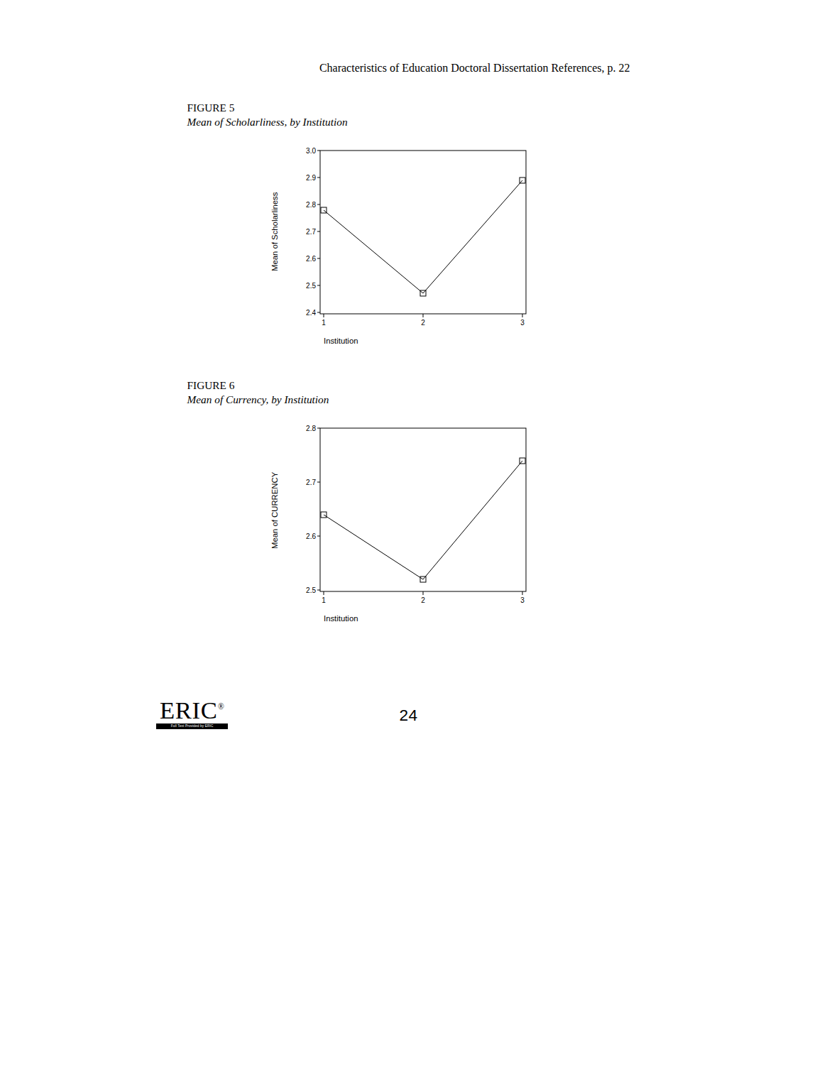Characteristics of Education Doctoral Dissertation References, p. 22
FIGURE 5 Mean of Scholarliness, by Institution
3.0 2.9 2.8 2.7 2.6 2.5 2.4 1 2 3 Mean of Scholarliness Institution
FIGURE 6 Mean of Currency, by Institution
2.8 2.7 2.6 2.5 1 2 3 Mean of CURRENCY Institution
24
ERIC®
Full Text Provided by ERIC